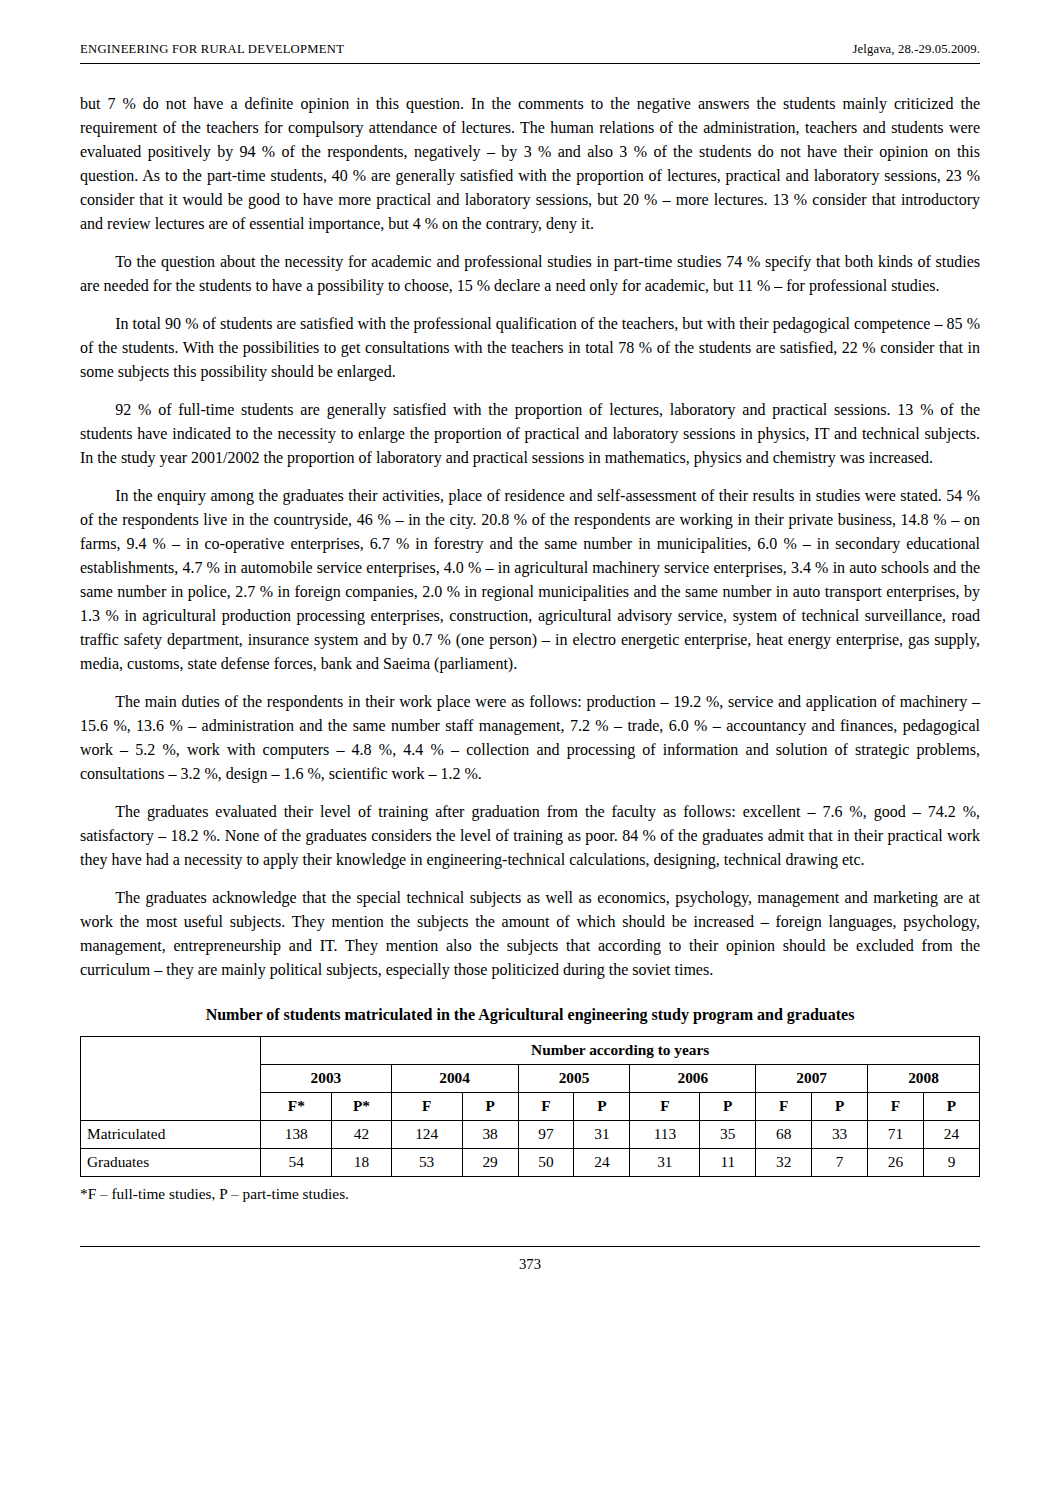ENGINEERING FOR RURAL DEVELOPMENT Jelgava, 28.-29.05.2009.
but 7 % do not have a definite opinion in this question. In the comments to the negative answers the students mainly criticized the requirement of the teachers for compulsory attendance of lectures. The human relations of the administration, teachers and students were evaluated positively by 94 % of the respondents, negatively – by 3 % and also 3 % of the students do not have their opinion on this question. As to the part-time students, 40 % are generally satisfied with the proportion of lectures, practical and laboratory sessions, 23 % consider that it would be good to have more practical and laboratory sessions, but 20 % – more lectures. 13 % consider that introductory and review lectures are of essential importance, but 4 % on the contrary, deny it.
To the question about the necessity for academic and professional studies in part-time studies 74 % specify that both kinds of studies are needed for the students to have a possibility to choose, 15 % declare a need only for academic, but 11 % – for professional studies.
In total 90 % of students are satisfied with the professional qualification of the teachers, but with their pedagogical competence – 85 % of the students. With the possibilities to get consultations with the teachers in total 78 % of the students are satisfied, 22 % consider that in some subjects this possibility should be enlarged.
92 % of full-time students are generally satisfied with the proportion of lectures, laboratory and practical sessions. 13 % of the students have indicated to the necessity to enlarge the proportion of practical and laboratory sessions in physics, IT and technical subjects. In the study year 2001/2002 the proportion of laboratory and practical sessions in mathematics, physics and chemistry was increased.
In the enquiry among the graduates their activities, place of residence and self-assessment of their results in studies were stated. 54 % of the respondents live in the countryside, 46 % – in the city. 20.8 % of the respondents are working in their private business, 14.8 % – on farms, 9.4 % – in co-operative enterprises, 6.7 % in forestry and the same number in municipalities, 6.0 % – in secondary educational establishments, 4.7 % in automobile service enterprises, 4.0 % – in agricultural machinery service enterprises, 3.4 % in auto schools and the same number in police, 2.7 % in foreign companies, 2.0 % in regional municipalities and the same number in auto transport enterprises, by 1.3 % in agricultural production processing enterprises, construction, agricultural advisory service, system of technical surveillance, road traffic safety department, insurance system and by 0.7 % (one person) – in electro energetic enterprise, heat energy enterprise, gas supply, media, customs, state defense forces, bank and Saeima (parliament).
The main duties of the respondents in their work place were as follows: production – 19.2 %, service and application of machinery – 15.6 %, 13.6 % – administration and the same number staff management, 7.2 % – trade, 6.0 % – accountancy and finances, pedagogical work – 5.2 %, work with computers – 4.8 %, 4.4 % – collection and processing of information and solution of strategic problems, consultations – 3.2 %, design – 1.6 %, scientific work – 1.2 %.
The graduates evaluated their level of training after graduation from the faculty as follows: excellent – 7.6 %, good – 74.2 %, satisfactory – 18.2 %. None of the graduates considers the level of training as poor. 84 % of the graduates admit that in their practical work they have had a necessity to apply their knowledge in engineering-technical calculations, designing, technical drawing etc.
The graduates acknowledge that the special technical subjects as well as economics, psychology, management and marketing are at work the most useful subjects. They mention the subjects the amount of which should be increased – foreign languages, psychology, management, entrepreneurship and IT. They mention also the subjects that according to their opinion should be excluded from the curriculum – they are mainly political subjects, especially those politicized during the soviet times.
Number of students matriculated in the Agricultural engineering study program and graduates
| | Number according to years |
| 2003 | 2004 | 2005 | 2006 | 2007 | 2008 |
| F* | P* | F | P | F | P | F | P | F | P | F | P |
| Matriculated | 138 | 42 | 124 | 38 | 97 | 31 | 113 | 35 | 68 | 33 | 71 | 24 |
| Graduates | 54 | 18 | 53 | 29 | 50 | 24 | 31 | 11 | 32 | 7 | 26 | 9 |
*F – full-time studies, P – part-time studies.
373